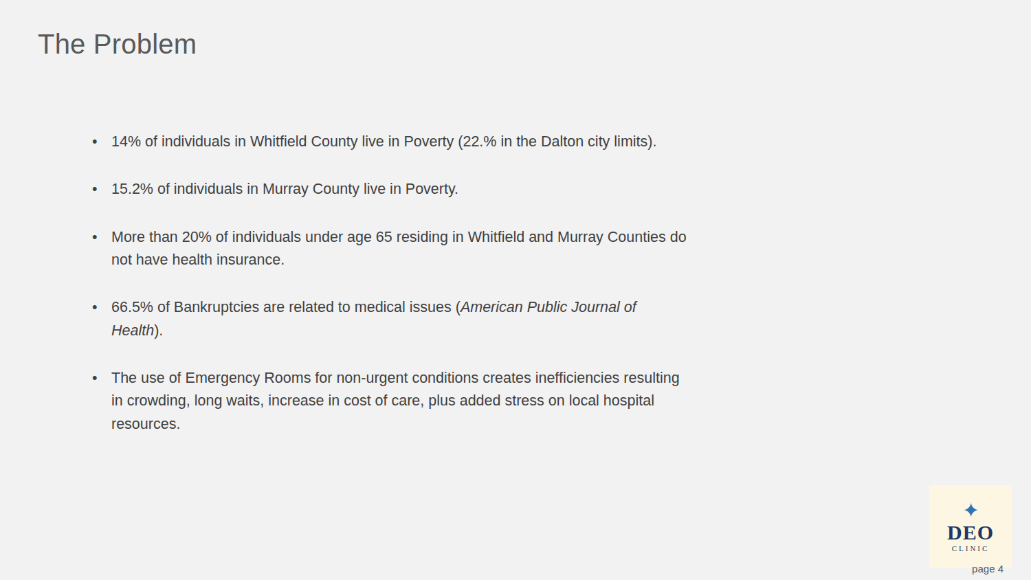The Problem
14% of individuals in Whitfield County live in Poverty (22.% in the Dalton city limits).
15.2% of individuals in Murray County live in Poverty.
More than 20% of individuals under age 65 residing in Whitfield and Murray Counties do not have health insurance.
66.5% of Bankruptcies are related to medical issues (American Public Journal of Health).
The use of Emergency Rooms for non-urgent conditions creates inefficiencies resulting in crowding, long waits, increase in cost of care, plus added stress on local hospital resources.
✦
DEO
CLINIC
page 4